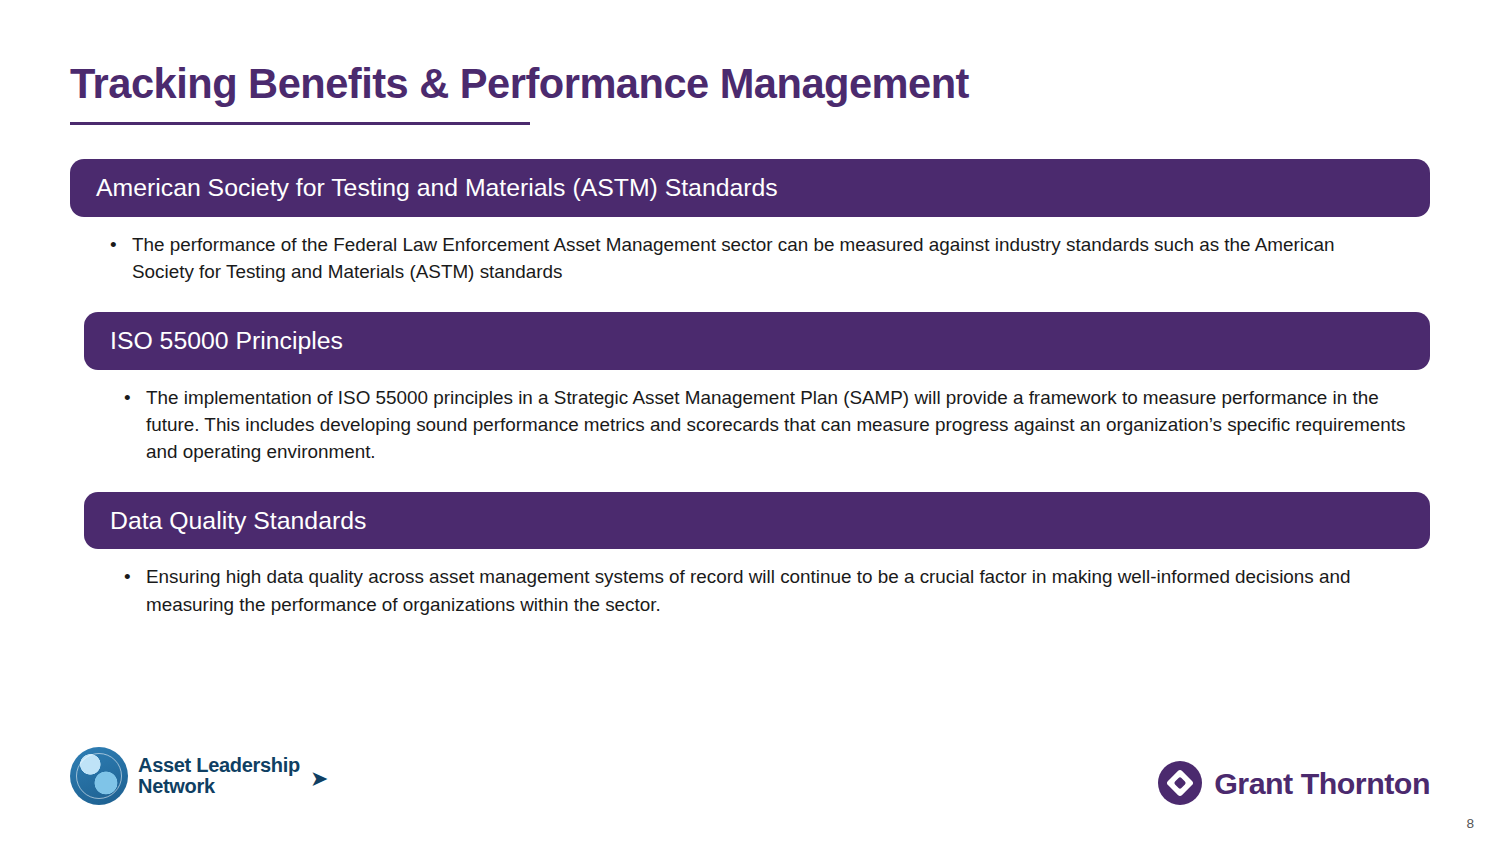Tracking Benefits & Performance Management
American Society for Testing and Materials (ASTM) Standards
The performance of the Federal Law Enforcement Asset Management sector can be measured against industry standards such as the American Society for Testing and Materials (ASTM) standards
ISO 55000 Principles
The implementation of ISO 55000 principles in a Strategic Asset Management Plan (SAMP) will provide a framework to measure performance in the future. This includes developing sound performance metrics and scorecards that can measure progress against an organization’s specific requirements and operating environment.
Data Quality Standards
Ensuring high data quality across asset management systems of record will continue to be a crucial factor in making well-informed decisions and measuring the performance of organizations within the sector.
Asset Leadership Network
➤
Grant Thornton
8